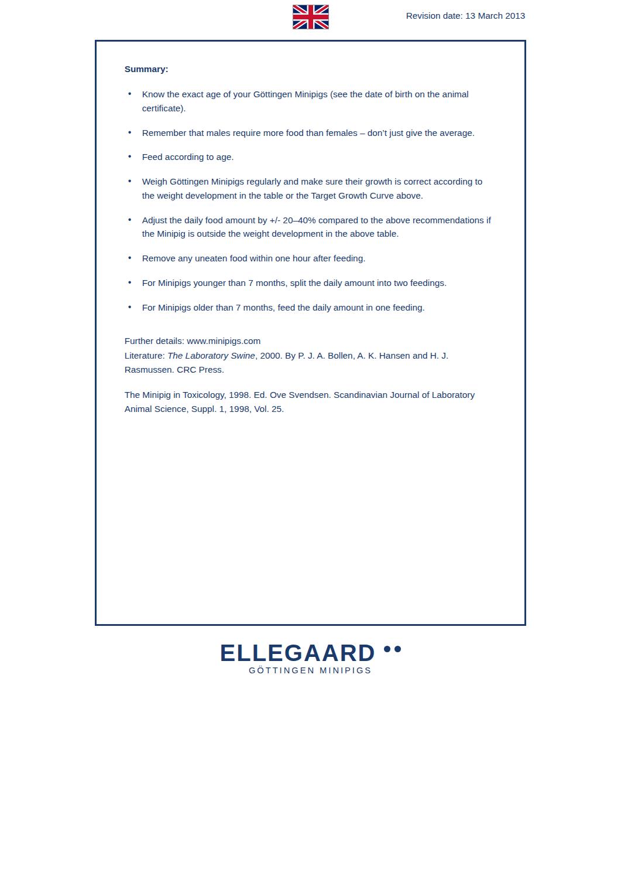Revision date: 13 March 2013
Summary:
Know the exact age of your Göttingen Minipigs (see the date of birth on the animal certificate).
Remember that males require more food than females – don’t just give the average.
Feed according to age.
Weigh Göttingen Minipigs regularly and make sure their growth is correct according to the weight development in the table or the Target Growth Curve above.
Adjust the daily food amount by +/- 20–40% compared to the above recommendations if the Minipig is outside the weight development in the above table.
Remove any uneaten food within one hour after feeding.
For Minipigs younger than 7 months, split the daily amount into two feedings.
For Minipigs older than 7 months, feed the daily amount in one feeding.
Further details: www.minipigs.com Literature: The Laboratory Swine, 2000. By P. J. A. Bollen, A. K. Hansen and H. J. Rasmussen. CRC Press.
The Minipig in Toxicology, 1998. Ed. Ove Svendsen. Scandinavian Journal of Laboratory Animal Science, Suppl. 1, 1998, Vol. 25.
ELLEGAARD
GÖTTINGEN MINIPIGS